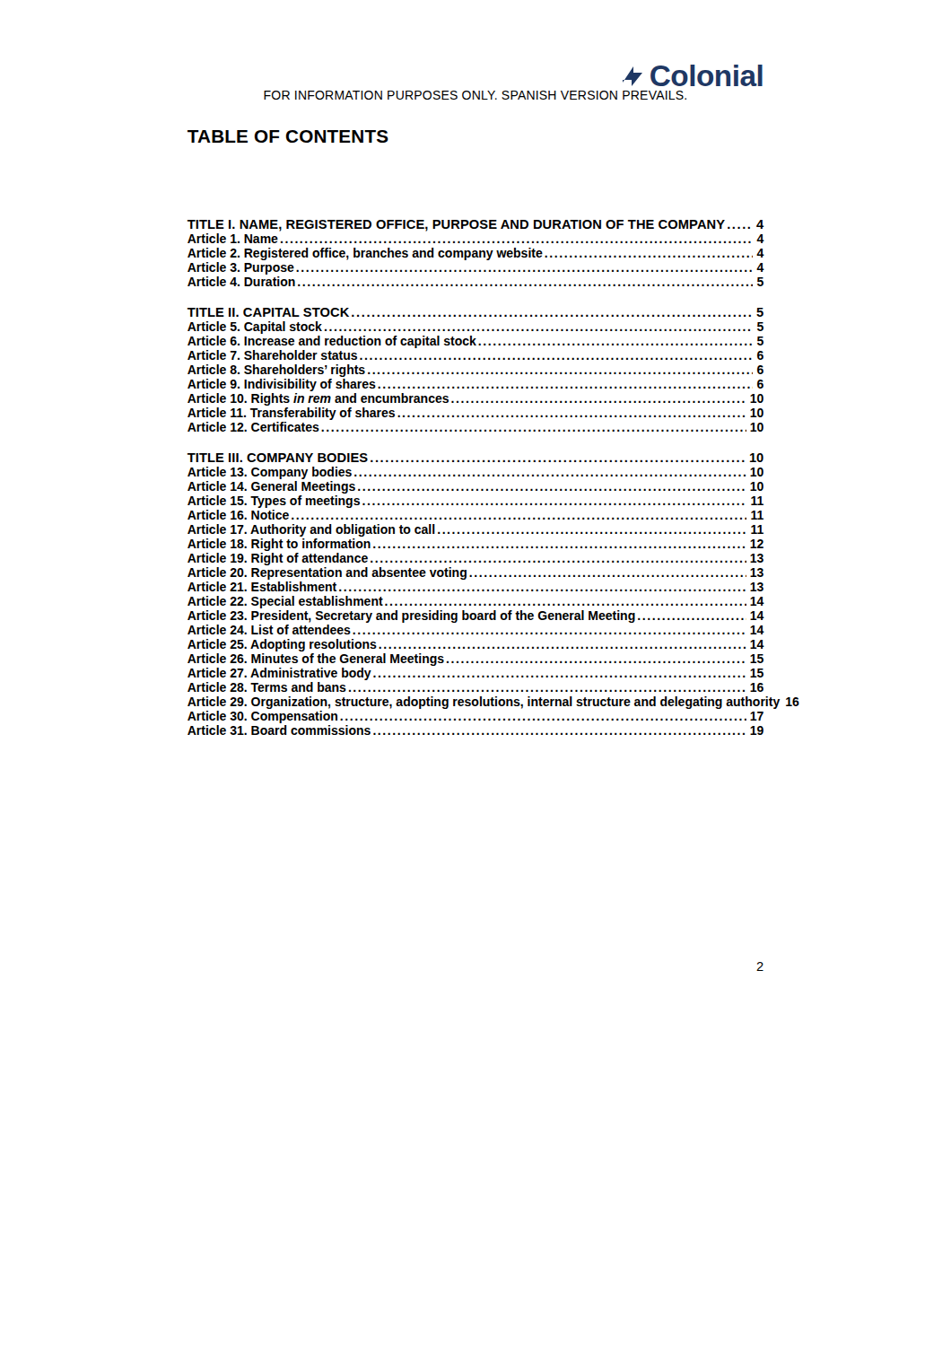FOR INFORMATION PURPOSES ONLY. SPANISH VERSION PREVAILS.
Colonial
TABLE OF CONTENTS
TITLE I. NAME, REGISTERED OFFICE, PURPOSE AND DURATION OF THE COMPANY .......................................................................................................................................................... 4
Article 1. Name .......................................................................................................................................................... 4
Article 2. Registered office, branches and company website .......................................................................................................................................................... 4
Article 3. Purpose .......................................................................................................................................................... 4
Article 4. Duration .......................................................................................................................................................... 5
TITLE II. CAPITAL STOCK .......................................................................................................................................................... 5
Article 5. Capital stock .......................................................................................................................................................... 5
Article 6. Increase and reduction of capital stock .......................................................................................................................................................... 5
Article 7. Shareholder status .......................................................................................................................................................... 6
Article 8. Shareholders’ rights .......................................................................................................................................................... 6
Article 9. Indivisibility of shares .......................................................................................................................................................... 6
Article 10. Rights in rem and encumbrances .......................................................................................................................................................... 10
Article 11. Transferability of shares .......................................................................................................................................................... 10
Article 12. Certificates .......................................................................................................................................................... 10
TITLE III. COMPANY BODIES .......................................................................................................................................................... 10
Article 13. Company bodies .......................................................................................................................................................... 10
Article 14. General Meetings .......................................................................................................................................................... 10
Article 15. Types of meetings .......................................................................................................................................................... 11
Article 16. Notice .......................................................................................................................................................... 11
Article 17. Authority and obligation to call .......................................................................................................................................................... 11
Article 18. Right to information .......................................................................................................................................................... 12
Article 19. Right of attendance .......................................................................................................................................................... 13
Article 20. Representation and absentee voting .......................................................................................................................................................... 13
Article 21. Establishment .......................................................................................................................................................... 13
Article 22. Special establishment .......................................................................................................................................................... 14
Article 23. President, Secretary and presiding board of the General Meeting .......................................................................................................................................................... 14
Article 24. List of attendees .......................................................................................................................................................... 14
Article 25. Adopting resolutions .......................................................................................................................................................... 14
Article 26. Minutes of the General Meetings .......................................................................................................................................................... 15
Article 27. Administrative body .......................................................................................................................................................... 15
Article 28. Terms and bans .......................................................................................................................................................... 16
Article 29. Organization, structure, adopting resolutions, internal structure and delegating authority .......................................................................................................................................................... 16
Article 30. Compensation .......................................................................................................................................................... 17
Article 31. Board commissions .......................................................................................................................................................... 19
2